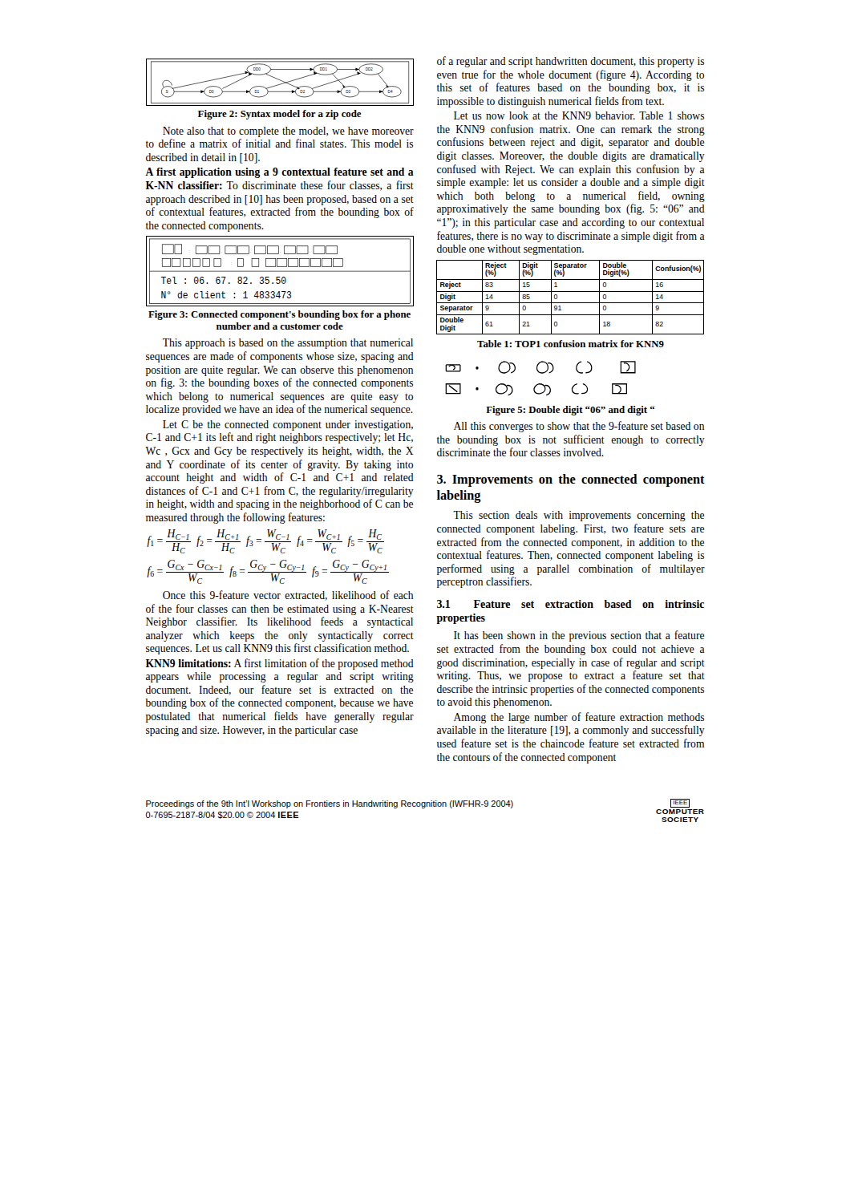DD0 DD1 DD2 S D0 D1 D2 D3 D4
Figure 2: Syntax model for a zip code
Note also that to complete the model, we have moreover to define a matrix of initial and final states. This model is described in detail in [10].
A first application using a 9 contextual feature set and a K-NN classifier: To discriminate these four classes, a first approach described in [10] has been proposed, based on a set of contextual features, extracted from the bounding box of the connected components.
: . . . . : Tel : 06. 67. 82. 35.50 N° de client : 1 4833473
Figure 3: Connected component's bounding box for a phone number and a customer code
This approach is based on the assumption that numerical sequences are made of components whose size, spacing and position are quite regular. We can observe this phenomenon on fig. 3: the bounding boxes of the connected components which belong to numerical sequences are quite easy to localize provided we have an idea of the numerical sequence.
Let C be the connected component under investigation, C-1 and C+1 its left and right neighbors respectively; let Hc, Wc , Gcx and Gcy be respectively its height, width, the X and Y coordinate of its center of gravity. By taking into account height and width of C-1 and C+1 and related distances of C-1 and C+1 from C, the regularity/irregularity in height, width and spacing in the neighborhood of C can be measured through the following features:
f 1 = HC−1 HC f 2 = HC+1 HC f 3 = WC−1 WC f 4 = WC+1 WC f 5 = HC WC
f 6 = GCx − GCx−1 WC f 8 = GCy − GCy−1 WC f 9 = GCy − GCy+1 WC
Once this 9-feature vector extracted, likelihood of each of the four classes can then be estimated using a K-Nearest Neighbor classifier. Its likelihood feeds a syntactical analyzer which keeps the only syntactically correct sequences. Let us call KNN9 this first classification method.
KNN9 limitations: A first limitation of the proposed method appears while processing a regular and script writing document. Indeed, our feature set is extracted on the bounding box of the connected component, because we have postulated that numerical fields have generally regular spacing and size. However, in the particular case
of a regular and script handwritten document, this property is even true for the whole document (figure 4). According to this set of features based on the bounding box, it is impossible to distinguish numerical fields from text.
Let us now look at the KNN9 behavior. Table 1 shows the KNN9 confusion matrix. One can remark the strong confusions between reject and digit, separator and double digit classes. Moreover, the double digits are dramatically confused with Reject. We can explain this confusion by a simple example: let us consider a double and a simple digit which both belong to a numerical field, owning approximatively the same bounding box (fig. 5: “06” and “1”); in this particular case and according to our contextual features, there is no way to discriminate a simple digit from a double one without segmentation.
| | Reject (%) | Digit (%) | Separator (%) | Double Digit(%) | Confusion(%) |
| --- | --- | --- | --- | --- | --- |
| Reject | 83 | 15 | 1 | 0 | 16 |
| Digit | 14 | 85 | 0 | 0 | 14 |
| Separator | 9 | 0 | 91 | 0 | 9 |
| Double Digit | 61 | 21 | 0 | 18 | 82 |
Table 1: TOP1 confusion matrix for KNN9
Figure 5: Double digit “06” and digit “
All this converges to show that the 9-feature set based on the bounding box is not sufficient enough to correctly discriminate the four classes involved.
3. Improvements on the connected component labeling
This section deals with improvements concerning the connected component labeling. First, two feature sets are extracted from the connected component, in addition to the contextual features. Then, connected component labeling is performed using a parallel combination of multilayer perceptron classifiers.
3.1 Feature set extraction based on intrinsic properties
It has been shown in the previous section that a feature set extracted from the bounding box could not achieve a good discrimination, especially in case of regular and script writing. Thus, we propose to extract a feature set that describe the intrinsic properties of the connected components to avoid this phenomenon.
Among the large number of feature extraction methods available in the literature [19], a commonly and successfully used feature set is the chaincode feature set extracted from the contours of the connected component
Proceedings of the 9th Int’l Workshop on Frontiers in Handwriting Recognition (IWFHR-9 2004)
0-7695-2187-8/04 $20.00 © 2004 IEEE
IEEE
COMPUTER
SOCIETY